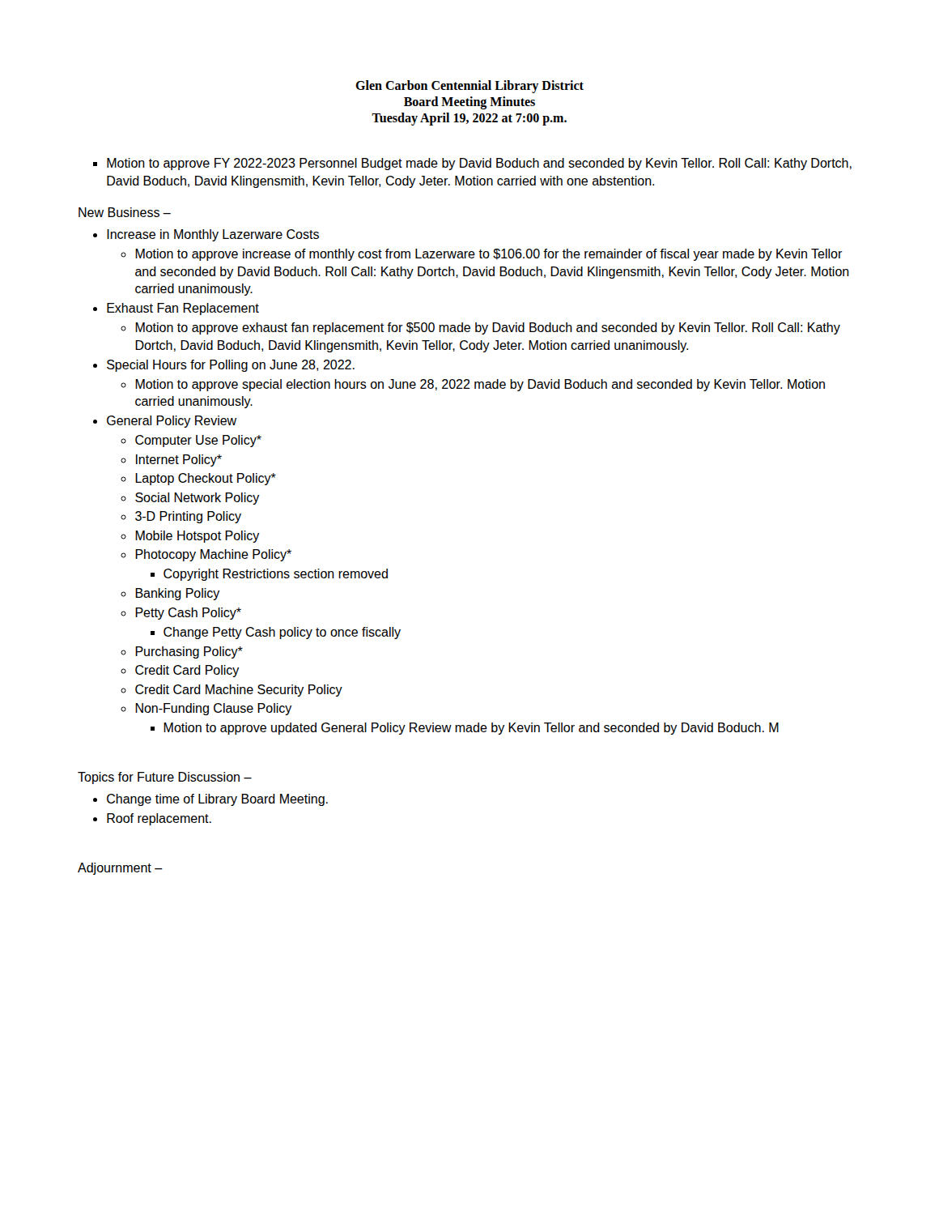Glen Carbon Centennial Library District
Board Meeting Minutes
Tuesday April 19, 2022 at 7:00 p.m.
Motion to approve FY 2022-2023 Personnel Budget made by David Boduch and seconded by Kevin Tellor. Roll Call: Kathy Dortch, David Boduch, David Klingensmith, Kevin Tellor, Cody Jeter. Motion carried with one abstention.
New Business –
Increase in Monthly Lazerware Costs
Motion to approve increase of monthly cost from Lazerware to $106.00 for the remainder of fiscal year made by Kevin Tellor and seconded by David Boduch. Roll Call: Kathy Dortch, David Boduch, David Klingensmith, Kevin Tellor, Cody Jeter. Motion carried unanimously.
Exhaust Fan Replacement
Motion to approve exhaust fan replacement for $500 made by David Boduch and seconded by Kevin Tellor. Roll Call: Kathy Dortch, David Boduch, David Klingensmith, Kevin Tellor, Cody Jeter. Motion carried unanimously.
Special Hours for Polling on June 28, 2022.
Motion to approve special election hours on June 28, 2022 made by David Boduch and seconded by Kevin Tellor. Motion carried unanimously.
General Policy Review
Computer Use Policy*
Internet Policy*
Laptop Checkout Policy*
Social Network Policy
3-D Printing Policy
Mobile Hotspot Policy
Photocopy Machine Policy*
Copyright Restrictions section removed
Banking Policy
Petty Cash Policy*
Change Petty Cash policy to once fiscally
Purchasing Policy*
Credit Card Policy
Credit Card Machine Security Policy
Non-Funding Clause Policy
Motion to approve updated General Policy Review made by Kevin Tellor and seconded by David Boduch. M
Topics for Future Discussion –
Change time of Library Board Meeting.
Roof replacement.
Adjournment –